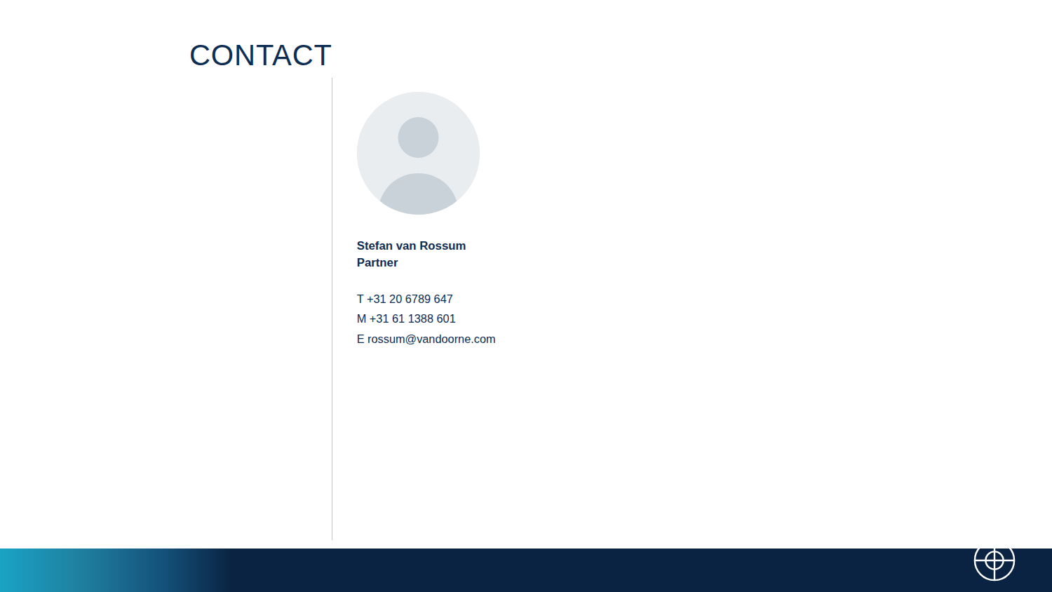CONTACT
Stefan van Rossum
Partner
T +31 20 6789 647
M +31 61 1388 601
E rossum@vandoorne.com